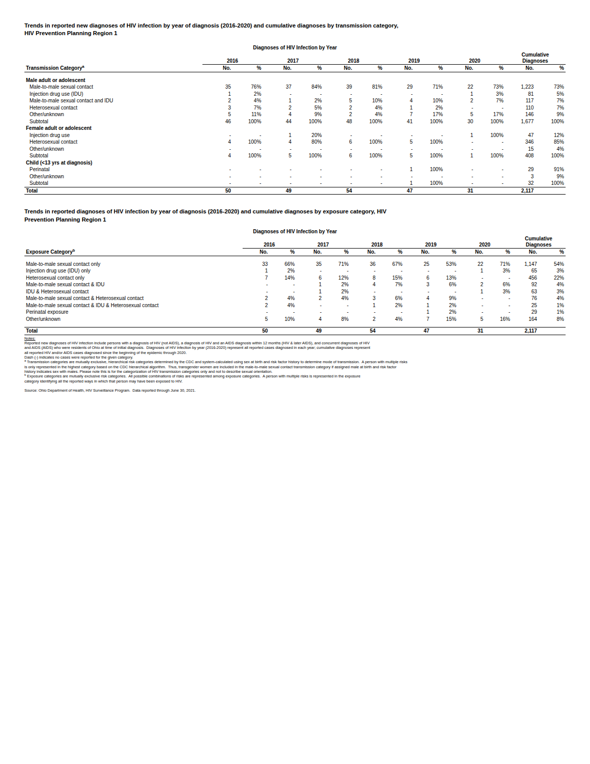Trends in reported new diagnoses of HIV infection by year of diagnosis (2016-2020) and cumulative diagnoses by transmission category,
HIV Prevention Planning Region 1
Diagnoses of HIV Infection by Year
| | 2016 | 2017 | 2018 | 2019 | 2020 | Cumulative Diagnoses |
| --- | --- | --- | --- | --- | --- | --- |
| Transmission Category a | No. | % | No. | % | No. | % | No. | % | No. | % | No. | % |
| Male adult or adolescent |
| Male-to-male sexual contact | 35 | 76% | 37 | 84% | 39 | 81% | 29 | 71% | 22 | 73% | 1,223 | 73% |
| Injection drug use (IDU) | 1 | 2% | - | - | - | - | - | - | 1 | 3% | 81 | 5% |
| Male-to-male sexual contact and IDU | 2 | 4% | 1 | 2% | 5 | 10% | 4 | 10% | 2 | 7% | 117 | 7% |
| Heterosexual contact | 3 | 7% | 2 | 5% | 2 | 4% | 1 | 2% | - | - | 110 | 7% |
| Other/unknown | 5 | 11% | 4 | 9% | 2 | 4% | 7 | 17% | 5 | 17% | 146 | 9% |
| Subtotal | 46 | 100% | 44 | 100% | 48 | 100% | 41 | 100% | 30 | 100% | 1,677 | 100% |
| Female adult or adolescent |
| Injection drug use | - | - | 1 | 20% | - | - | - | - | 1 | 100% | 47 | 12% |
| Heterosexual contact | 4 | 100% | 4 | 80% | 6 | 100% | 5 | 100% | - | - | 346 | 85% |
| Other/unknown | - | - | - | - | - | - | - | - | - | - | 15 | 4% |
| Subtotal | 4 | 100% | 5 | 100% | 6 | 100% | 5 | 100% | 1 | 100% | 408 | 100% |
| Child (<13 yrs at diagnosis) |
| Perinatal | - | - | - | - | - | - | 1 | 100% | - | - | 29 | 91% |
| Other/unknown | - | - | - | - | - | - | - | - | - | - | 3 | 9% |
| Subtotal | - | - | - | - | - | - | 1 | 100% | - | - | 32 | 100% |
| Total | 50 | | 49 | | 54 | | 47 | | 31 | | 2,117 | |
Trends in reported diagnoses of HIV infection by year of diagnosis (2016-2020) and cumulative diagnoses by exposure category, HIV
Prevention Planning Region 1
Diagnoses of HIV Infection by Year
| | 2016 | 2017 | 2018 | 2019 | 2020 | Cumulative Diagnoses |
| --- | --- | --- | --- | --- | --- | --- |
| Exposure Category b | No. | % | No. | % | No. | % | No. | % | No. | % | No. | % |
| Male-to-male sexual contact only | 33 | 66% | 35 | 71% | 36 | 67% | 25 | 53% | 22 | 71% | 1,147 | 54% |
| Injection drug use (IDU) only | 1 | 2% | - | - | - | - | - | - | 1 | 3% | 65 | 3% |
| Heterosexual contact only | 7 | 14% | 6 | 12% | 8 | 15% | 6 | 13% | - | - | 456 | 22% |
| Male-to-male sexual contact & IDU | - | - | 1 | 2% | 4 | 7% | 3 | 6% | 2 | 6% | 92 | 4% |
| IDU & Heterosexual contact | - | - | 1 | 2% | - | - | - | - | 1 | 3% | 63 | 3% |
| Male-to-male sexual contact & Heterosexual contact | 2 | 4% | 2 | 4% | 3 | 6% | 4 | 9% | - | - | 76 | 4% |
| Male-to-male sexual contact & IDU & Heterosexual contact | 2 | 4% | - | - | 1 | 2% | 1 | 2% | - | - | 25 | 1% |
| Perinatal exposure | - | - | - | - | - | - | 1 | 2% | - | - | 29 | 1% |
| Other/unknown | 5 | 10% | 4 | 8% | 2 | 4% | 7 | 15% | 5 | 16% | 164 | 8% |
| Total | 50 | | 49 | | 54 | | 47 | | 31 | | 2,117 | |
Notes:
Reported new diagnoses of HIV infection include persons with a diagnosis of HIV (not AIDS), a diagnosis of HIV and an AIDS diagnosis within 12 months (HIV & later AIDS), and concurrent diagnoses of HIV
and AIDS (AIDS) who were residents of Ohio at time of initial diagnosis. Diagnoses of HIV infection by year (2016-2020) represent all reported cases diagnosed in each year; cumulative diagnoses represent
all reported HIV and/or AIDS cases diagnosed since the beginning of the epidemic through 2020.
Dash (-) indicates no cases were reported for the given category.
a Transmission categories are mutually exclusive, hierarchical risk categories determined by the CDC and system-calculated using sex at birth and risk factor history to determine mode of transmission. A person with multiple risks
is only represented in the highest category based on the CDC hierarchical algorithm. Thus, transgender women are included in the male-to-male sexual contact transmission category if assigned male at birth and risk factor
history indicates sex with males. Please note this is for the categorization of HIV transmission categories only and not to describe sexual orientation.
b Exposure categories are mutually exclusive risk categories. All possible combinations of risks are represented among exposure categories. A person with multiple risks is represented in the exposure
category identifying all the reported ways in which that person may have been exposed to HIV.
Source: Ohio Department of Health, HIV Surveillance Program. Data reported through June 30, 2021.